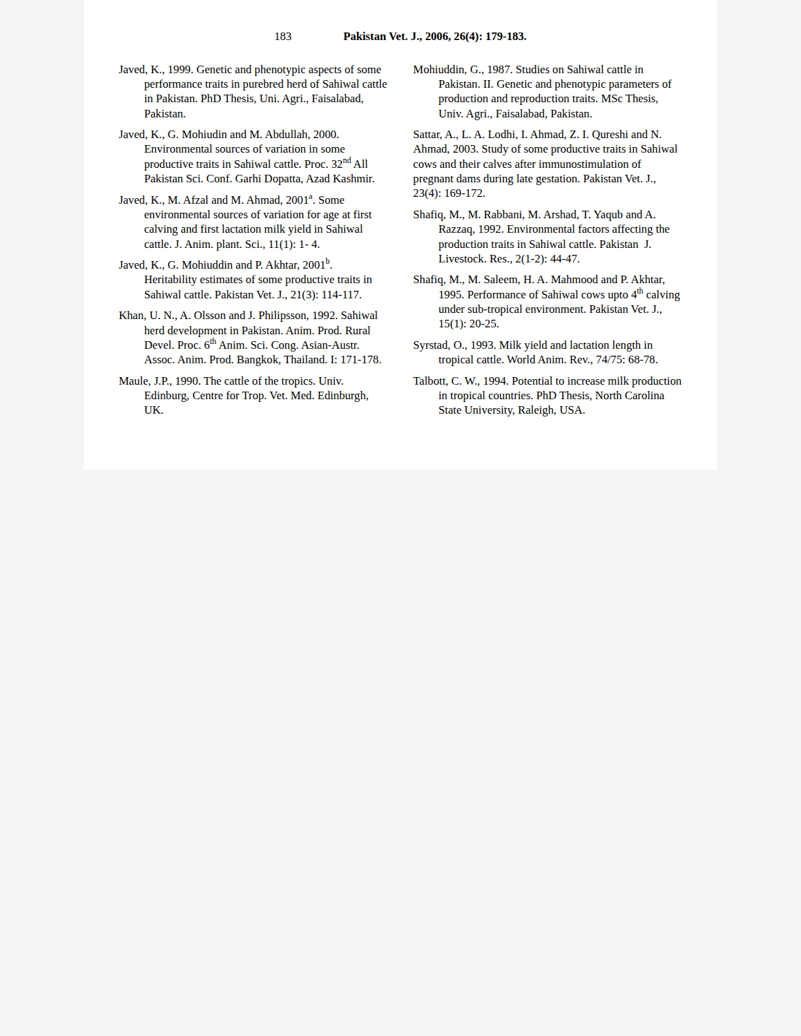183 Pakistan Vet. J., 2006, 26(4): 179-183.
Javed, K., 1999. Genetic and phenotypic aspects of some performance traits in purebred herd of Sahiwal cattle in Pakistan. PhD Thesis, Uni. Agri., Faisalabad, Pakistan.
Javed, K., G. Mohiudin and M. Abdullah, 2000. Environmental sources of variation in some productive traits in Sahiwal cattle. Proc. 32nd All Pakistan Sci. Conf. Garhi Dopatta, Azad Kashmir.
Javed, K., M. Afzal and M. Ahmad, 2001a. Some environmental sources of variation for age at first calving and first lactation milk yield in Sahiwal cattle. J. Anim. plant. Sci., 11(1): 1- 4.
Javed, K., G. Mohiuddin and P. Akhtar, 2001b. Heritability estimates of some productive traits in Sahiwal cattle. Pakistan Vet. J., 21(3): 114-117.
Khan, U. N., A. Olsson and J. Philipsson, 1992. Sahiwal herd development in Pakistan. Anim. Prod. Rural Devel. Proc. 6th Anim. Sci. Cong. Asian-Austr. Assoc. Anim. Prod. Bangkok, Thailand. I: 171-178.
Maule, J.P., 1990. The cattle of the tropics. Univ. Edinburg, Centre for Trop. Vet. Med. Edinburgh, UK.
Mohiuddin, G., 1987. Studies on Sahiwal cattle in Pakistan. II. Genetic and phenotypic parameters of production and reproduction traits. MSc Thesis, Univ. Agri., Faisalabad, Pakistan.
Sattar, A., L. A. Lodhi, I. Ahmad, Z. I. Qureshi and N. Ahmad, 2003. Study of some productive traits in Sahiwal cows and their calves after immunostimulation of pregnant dams during late gestation. Pakistan Vet. J., 23(4): 169-172.
Shafiq, M., M. Rabbani, M. Arshad, T. Yaqub and A. Razzaq, 1992. Environmental factors affecting the production traits in Sahiwal cattle. Pakistan J. Livestock. Res., 2(1-2): 44-47.
Shafiq, M., M. Saleem, H. A. Mahmood and P. Akhtar, 1995. Performance of Sahiwal cows upto 4th calving under sub-tropical environment. Pakistan Vet. J., 15(1): 20-25.
Syrstad, O., 1993. Milk yield and lactation length in tropical cattle. World Anim. Rev., 74/75: 68-78.
Talbott, C. W., 1994. Potential to increase milk production in tropical countries. PhD Thesis, North Carolina State University, Raleigh, USA.